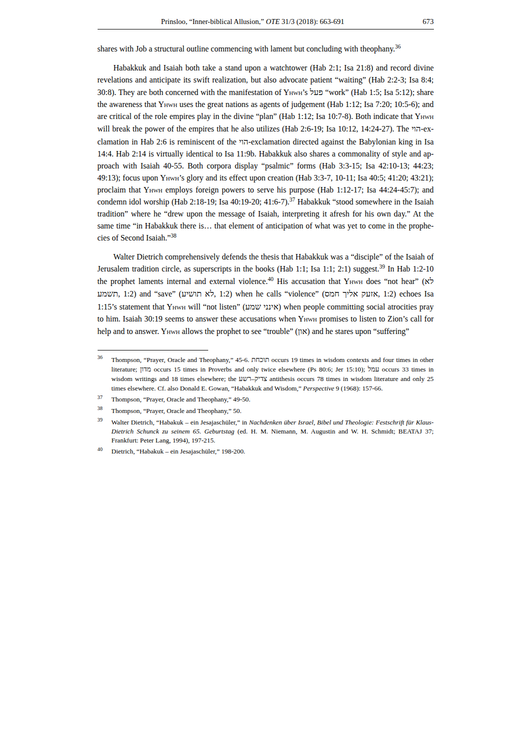Prinsloo, “Inner-biblical Allusion,” OTE 31/3 (2018): 663-691 673
shares with Job a structural outline commencing with lament but concluding with theophany.36
Habakkuk and Isaiah both take a stand upon a watchtower (Hab 2:1; Isa 21:8) and record divine revelations and anticipate its swift realization, but also advocate patient “waiting” (Hab 2:2-3; Isa 8:4; 30:8). They are both concerned with the manifestation of Yhwh’s פעל “work” (Hab 1:5; Isa 5:12); share the awareness that Yhwh uses the great nations as agents of judgement (Hab 1:12; Isa 7:20; 10:5-6); and are critical of the role empires play in the divine “plan” (Hab 1:12; Isa 10:7-8). Both indicate that Yhwh will break the power of the empires that he also utilizes (Hab 2:6-19; Isa 10:12, 14:24-27). The הוי-exclamation in Hab 2:6 is reminiscent of the הוי-exclamation directed against the Babylonian king in Isa 14:4. Hab 2:14 is virtually identical to Isa 11:9b. Habakkuk also shares a commonality of style and approach with Isaiah 40-55. Both corpora display “psalmic” forms (Hab 3:3-15; Isa 42:10-13; 44:23; 49:13); focus upon Yhwh’s glory and its effect upon creation (Hab 3:3-7, 10-11; Isa 40:5; 41:20; 43:21); proclaim that Yhwh employs foreign powers to serve his purpose (Hab 1:12-17; Isa 44:24-45:7); and condemn idol worship (Hab 2:18-19; Isa 40:19-20; 41:6-7).37 Habakkuk “stood somewhere in the Isaiah tradition” where he “drew upon the message of Isaiah, interpreting it afresh for his own day.” At the same time “in Habakkuk there is… that element of anticipation of what was yet to come in the prophecies of Second Isaiah.”38
Walter Dietrich comprehensively defends the thesis that Habakkuk was a “disciple” of the Isaiah of Jerusalem tradition circle, as superscripts in the books (Hab 1:1; Isa 1:1; 2:1) suggest.39 In Hab 1:2-10 the prophet laments internal and external violence.40 His accusation that Yhwh does “not hear” (לא תשמע, 1:2) and “save” (לא תושיע, 1:2) when he calls “violence” (אזעק אליך חמס, 1:2) echoes Isa 1:15’s statement that Yhwh will “not listen” (אינני שמע) when people committing social atrocities pray to him. Isaiah 30:19 seems to answer these accusations when Yhwh promises to listen to Zion’s call for help and to answer. Yhwh allows the prophet to see “trouble” (און) and he stares upon “suffering”
Thompson, “Prayer, Oracle and Theophany,” 45-6. תוכחת occurs 19 times in wisdom contexts and four times in other literature; מדון occurs 15 times in Proverbs and only twice elsewhere (Ps 80:6; Jer 15:10); עמל occurs 33 times in wisdom writings and 18 times elsewhere; the רשע–צדיק antithesis occurs 78 times in wisdom literature and only 25 times elsewhere. Cf. also Donald E. Gowan, “Habakkuk and Wisdom,” Perspective 9 (1968): 157-66.
Thompson, “Prayer, Oracle and Theophany,” 49-50.
Thompson, “Prayer, Oracle and Theophany,” 50.
Walter Dietrich, “Habakuk – ein Jesajaschüler,” in Nachdenken über Israel, Bibel und Theologie: Festschrift für Klaus-Dietrich Schunck zu seinem 65. Geburtstag (ed. H. M. Niemann, M. Augustin and W. H. Schmidt; BEATAJ 37; Frankfurt: Peter Lang, 1994), 197-215.
Dietrich, “Habakuk – ein Jesajaschüler,” 198-200.